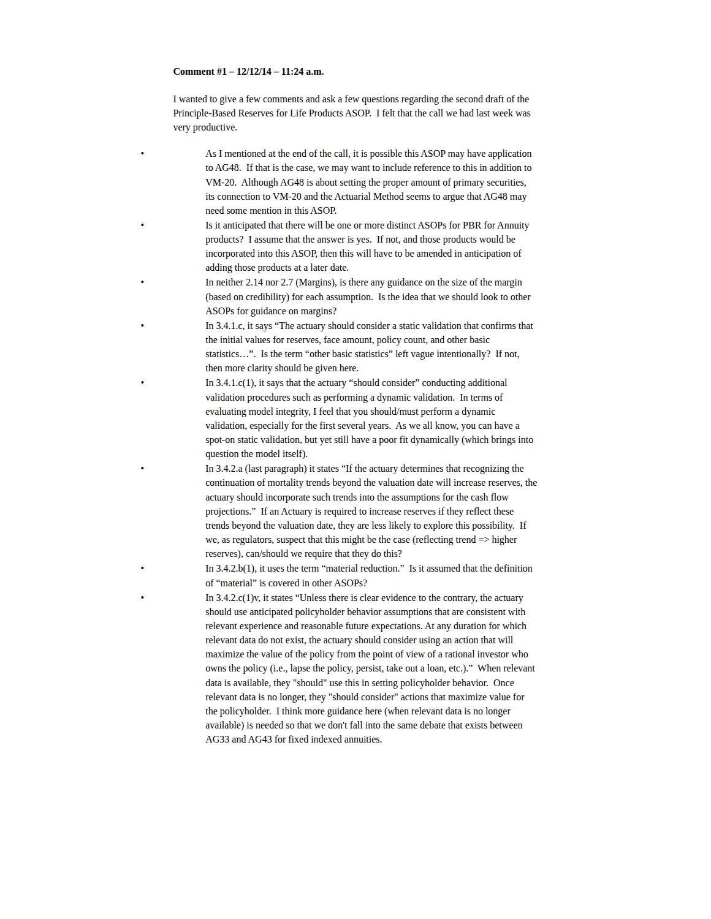Comment #1 – 12/12/14 – 11:24 a.m.
I wanted to give a few comments and ask a few questions regarding the second draft of the Principle-Based Reserves for Life Products ASOP. I felt that the call we had last week was very productive.
•As I mentioned at the end of the call, it is possible this ASOP may have application to AG48. If that is the case, we may want to include reference to this in addition to VM-20. Although AG48 is about setting the proper amount of primary securities, its connection to VM-20 and the Actuarial Method seems to argue that AG48 may need some mention in this ASOP.
•Is it anticipated that there will be one or more distinct ASOPs for PBR for Annuity products? I assume that the answer is yes. If not, and those products would be incorporated into this ASOP, then this will have to be amended in anticipation of adding those products at a later date.
•In neither 2.14 nor 2.7 (Margins), is there any guidance on the size of the margin (based on credibility) for each assumption. Is the idea that we should look to other ASOPs for guidance on margins?
•In 3.4.1.c, it says “The actuary should consider a static validation that confirms that the initial values for reserves, face amount, policy count, and other basic statistics…”. Is the term “other basic statistics” left vague intentionally? If not, then more clarity should be given here.
•In 3.4.1.c(1), it says that the actuary “should consider” conducting additional validation procedures such as performing a dynamic validation. In terms of evaluating model integrity, I feel that you should/must perform a dynamic validation, especially for the first several years. As we all know, you can have a spot-on static validation, but yet still have a poor fit dynamically (which brings into question the model itself).
•In 3.4.2.a (last paragraph) it states “If the actuary determines that recognizing the continuation of mortality trends beyond the valuation date will increase reserves, the actuary should incorporate such trends into the assumptions for the cash flow projections.” If an Actuary is required to increase reserves if they reflect these trends beyond the valuation date, they are less likely to explore this possibility. If we, as regulators, suspect that this might be the case (reflecting trend => higher reserves), can/should we require that they do this?
•In 3.4.2.b(1), it uses the term “material reduction.” Is it assumed that the definition of “material” is covered in other ASOPs?
•In 3.4.2.c(1)v, it states “Unless there is clear evidence to the contrary, the actuary should use anticipated policyholder behavior assumptions that are consistent with relevant experience and reasonable future expectations. At any duration for which relevant data do not exist, the actuary should consider using an action that will maximize the value of the policy from the point of view of a rational investor who owns the policy (i.e., lapse the policy, persist, take out a loan, etc.).” When relevant data is available, they "should" use this in setting policyholder behavior. Once relevant data is no longer, they "should consider" actions that maximize value for the policyholder. I think more guidance here (when relevant data is no longer available) is needed so that we don't fall into the same debate that exists between AG33 and AG43 for fixed indexed annuities.